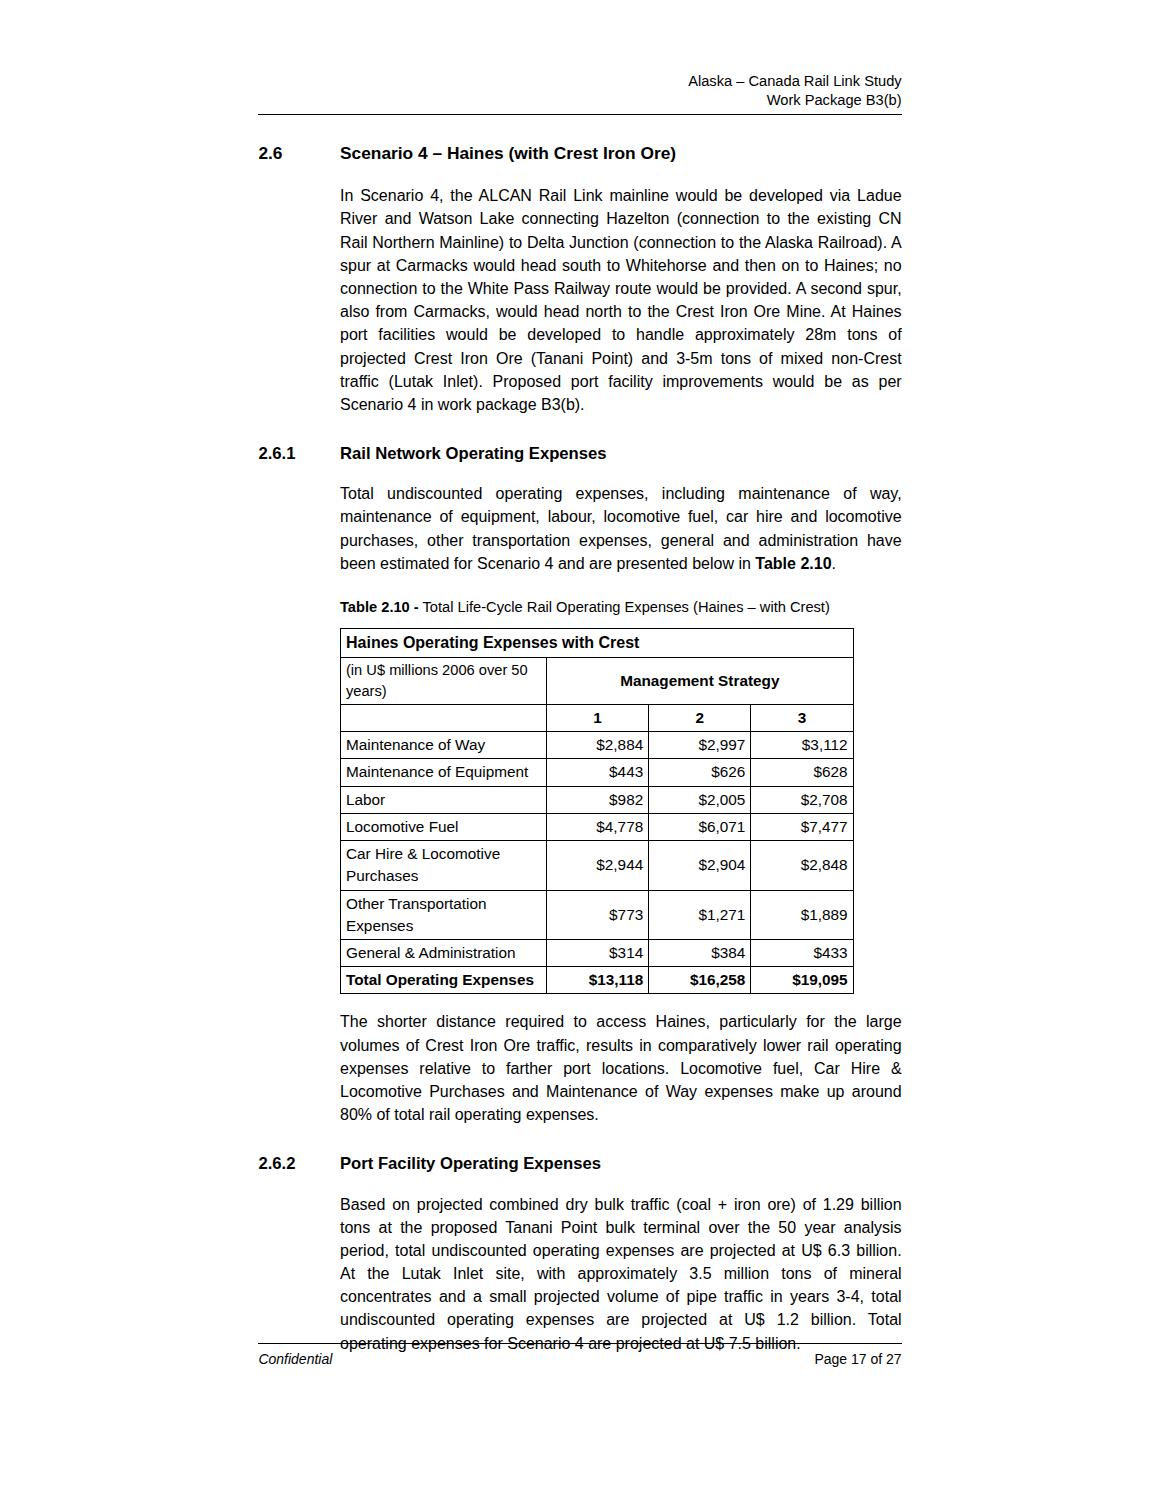Alaska – Canada Rail Link Study
Work Package B3(b)
2.6 Scenario 4 – Haines (with Crest Iron Ore)
In Scenario 4, the ALCAN Rail Link mainline would be developed via Ladue River and Watson Lake connecting Hazelton (connection to the existing CN Rail Northern Mainline) to Delta Junction (connection to the Alaska Railroad). A spur at Carmacks would head south to Whitehorse and then on to Haines; no connection to the White Pass Railway route would be provided. A second spur, also from Carmacks, would head north to the Crest Iron Ore Mine. At Haines port facilities would be developed to handle approximately 28m tons of projected Crest Iron Ore (Tanani Point) and 3-5m tons of mixed non-Crest traffic (Lutak Inlet). Proposed port facility improvements would be as per Scenario 4 in work package B3(b).
2.6.1 Rail Network Operating Expenses
Total undiscounted operating expenses, including maintenance of way, maintenance of equipment, labour, locomotive fuel, car hire and locomotive purchases, other transportation expenses, general and administration have been estimated for Scenario 4 and are presented below in Table 2.10.
Table 2.10 - Total Life-Cycle Rail Operating Expenses (Haines – with Crest)
| Haines Operating Expenses with Crest |
| --- |
| (in U$ millions 2006 over 50 years) | Management Strategy |
| | 1 | 2 | 3 |
| Maintenance of Way | $2,884 | $2,997 | $3,112 |
| Maintenance of Equipment | $443 | $626 | $628 |
| Labor | $982 | $2,005 | $2,708 |
| Locomotive Fuel | $4,778 | $6,071 | $7,477 |
| Car Hire & Locomotive Purchases | $2,944 | $2,904 | $2,848 |
| Other Transportation Expenses | $773 | $1,271 | $1,889 |
| General & Administration | $314 | $384 | $433 |
| Total Operating Expenses | $13,118 | $16,258 | $19,095 |
The shorter distance required to access Haines, particularly for the large volumes of Crest Iron Ore traffic, results in comparatively lower rail operating expenses relative to farther port locations. Locomotive fuel, Car Hire & Locomotive Purchases and Maintenance of Way expenses make up around 80% of total rail operating expenses.
2.6.2 Port Facility Operating Expenses
Based on projected combined dry bulk traffic (coal + iron ore) of 1.29 billion tons at the proposed Tanani Point bulk terminal over the 50 year analysis period, total undiscounted operating expenses are projected at U$ 6.3 billion. At the Lutak Inlet site, with approximately 3.5 million tons of mineral concentrates and a small projected volume of pipe traffic in years 3-4, total undiscounted operating expenses are projected at U$ 1.2 billion. Total operating expenses for Scenario 4 are projected at U$ 7.5 billion.
Confidential
Page 17 of 27